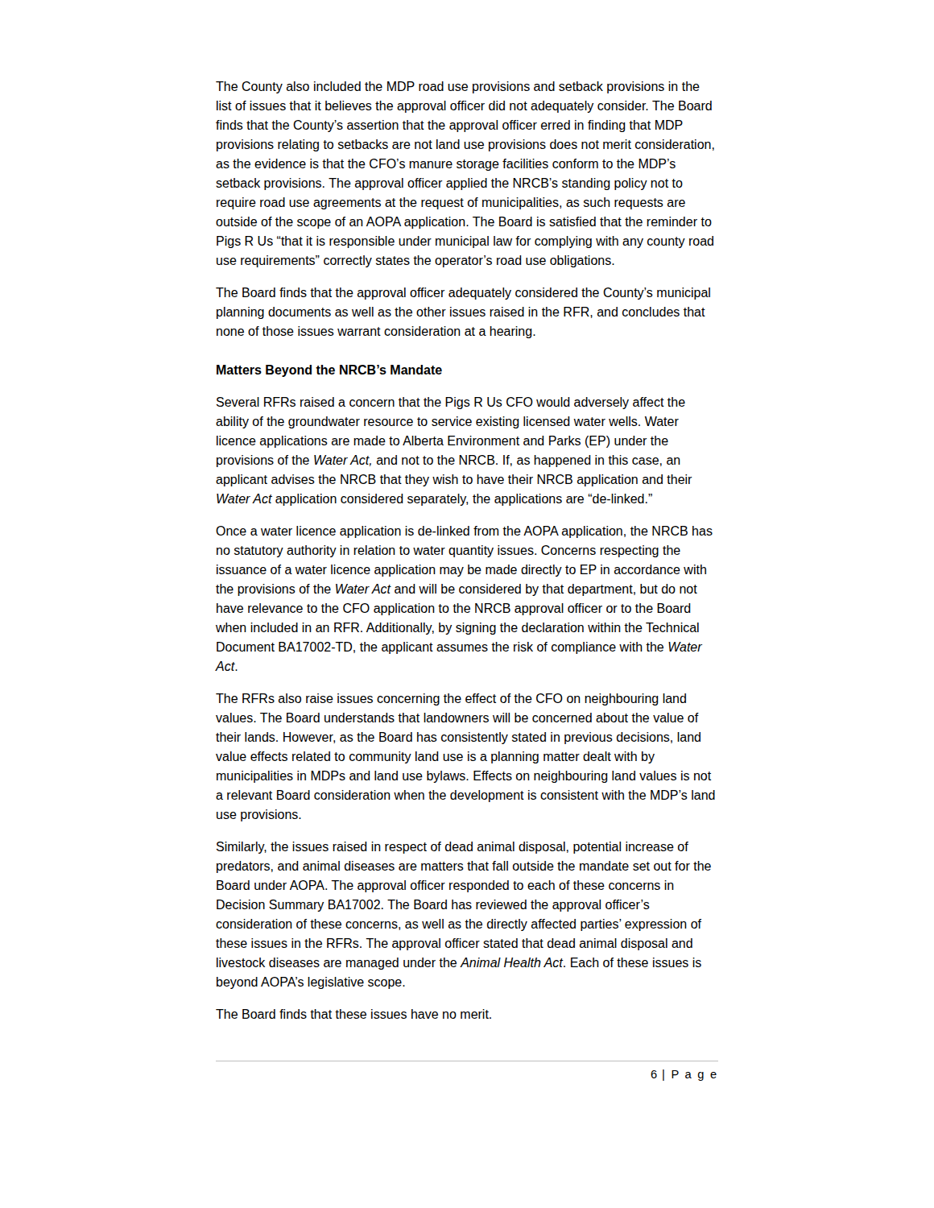The County also included the MDP road use provisions and setback provisions in the list of issues that it believes the approval officer did not adequately consider. The Board finds that the County’s assertion that the approval officer erred in finding that MDP provisions relating to setbacks are not land use provisions does not merit consideration, as the evidence is that the CFO’s manure storage facilities conform to the MDP’s setback provisions. The approval officer applied the NRCB’s standing policy not to require road use agreements at the request of municipalities, as such requests are outside of the scope of an AOPA application. The Board is satisfied that the reminder to Pigs R Us “that it is responsible under municipal law for complying with any county road use requirements” correctly states the operator’s road use obligations.
The Board finds that the approval officer adequately considered the County’s municipal planning documents as well as the other issues raised in the RFR, and concludes that none of those issues warrant consideration at a hearing.
Matters Beyond the NRCB’s Mandate
Several RFRs raised a concern that the Pigs R Us CFO would adversely affect the ability of the groundwater resource to service existing licensed water wells. Water licence applications are made to Alberta Environment and Parks (EP) under the provisions of the Water Act, and not to the NRCB. If, as happened in this case, an applicant advises the NRCB that they wish to have their NRCB application and their Water Act application considered separately, the applications are “de-linked.”
Once a water licence application is de-linked from the AOPA application, the NRCB has no statutory authority in relation to water quantity issues. Concerns respecting the issuance of a water licence application may be made directly to EP in accordance with the provisions of the Water Act and will be considered by that department, but do not have relevance to the CFO application to the NRCB approval officer or to the Board when included in an RFR. Additionally, by signing the declaration within the Technical Document BA17002-TD, the applicant assumes the risk of compliance with the Water Act.
The RFRs also raise issues concerning the effect of the CFO on neighbouring land values. The Board understands that landowners will be concerned about the value of their lands. However, as the Board has consistently stated in previous decisions, land value effects related to community land use is a planning matter dealt with by municipalities in MDPs and land use bylaws. Effects on neighbouring land values is not a relevant Board consideration when the development is consistent with the MDP’s land use provisions.
Similarly, the issues raised in respect of dead animal disposal, potential increase of predators, and animal diseases are matters that fall outside the mandate set out for the Board under AOPA. The approval officer responded to each of these concerns in Decision Summary BA17002. The Board has reviewed the approval officer’s consideration of these concerns, as well as the directly affected parties’ expression of these issues in the RFRs. The approval officer stated that dead animal disposal and livestock diseases are managed under the Animal Health Act. Each of these issues is beyond AOPA’s legislative scope.
The Board finds that these issues have no merit.
6 | P a g e